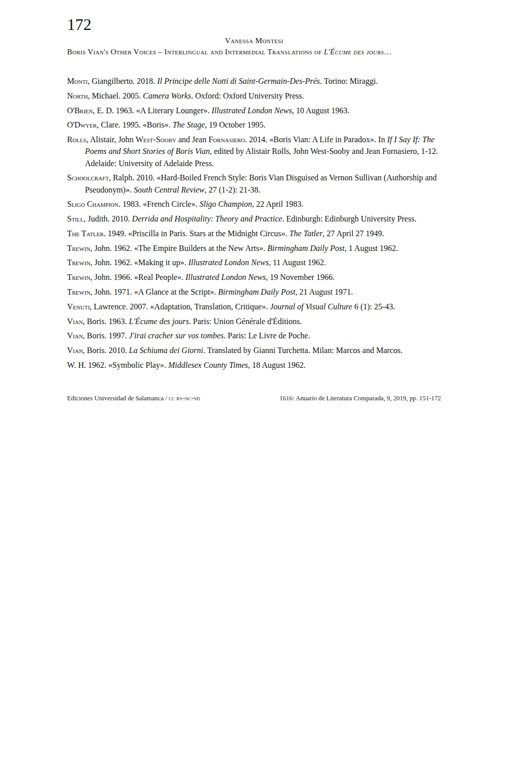172
Vanessa Montesi Boris Vian's Other Voices – Interlingual and Intermedial Translations of L'Écume des jours…
Monti, Giangilberto. 2018. Il Principe delle Notti di Saint-Germain-Des-Prés. Torino: Miraggi.
North, Michael. 2005. Camera Works. Oxford: Oxford University Press.
O'Brien, E. D. 1963. «A Literary Lounger». Illustrated London News, 10 August 1963.
O'Dwyer, Clare. 1995. «Boris». The Stage, 19 October 1995.
Rolls, Alistair, John West-Sooby and Jean Fornasiero. 2014. «Boris Vian: A Life in Paradox». In If I Say If: The Poems and Short Stories of Boris Vian, edited by Alistair Rolls, John West-Sooby and Jean Fornasiero, 1-12. Adelaide: University of Adelaide Press.
Schoolcraft, Ralph. 2010. «Hard-Boiled French Style: Boris Vian Disguised as Vernon Sullivan (Authorship and Pseudonym)». South Central Review, 27 (1-2): 21-38.
Sligo Champion. 1983. «French Circle». Sligo Champion, 22 April 1983.
Still, Judith. 2010. Derrida and Hospitality: Theory and Practice. Edinburgh: Edinburgh University Press.
The Tatler. 1949. «Priscilla in Paris. Stars at the Midnight Circus». The Tatler, 27 April 27 1949.
Trewin, John. 1962. «The Empire Builders at the New Arts». Birmingham Daily Post, 1 August 1962.
Trewin, John. 1962. «Making it up». Illustrated London News, 11 August 1962.
Trewin, John. 1966. «Real People». Illustrated London News, 19 November 1966.
Trewin, John. 1971. «A Glance at the Script». Birmingham Daily Post, 21 August 1971.
Venuti, Lawrence. 2007. «Adaptation, Translation, Critique». Journal of Visual Culture 6 (1): 25-43.
Vian, Boris. 1963. L'Écume des jours. Paris: Union Générale d'Éditions.
Vian, Boris. 1997. J'irai cracher sur vos tombes. Paris: Le Livre de Poche.
Vian, Boris. 2010. La Schiuma dei Giorni. Translated by Gianni Turchetta. Milan: Marcos and Marcos.
W. H. 1962. «Symbolic Play». Middlesex County Times, 18 August 1962.
Ediciones Universidad de Salamanca / cc by-nc-nd 1616: Anuario de Literatura Comparada, 9, 2019, pp. 151-172